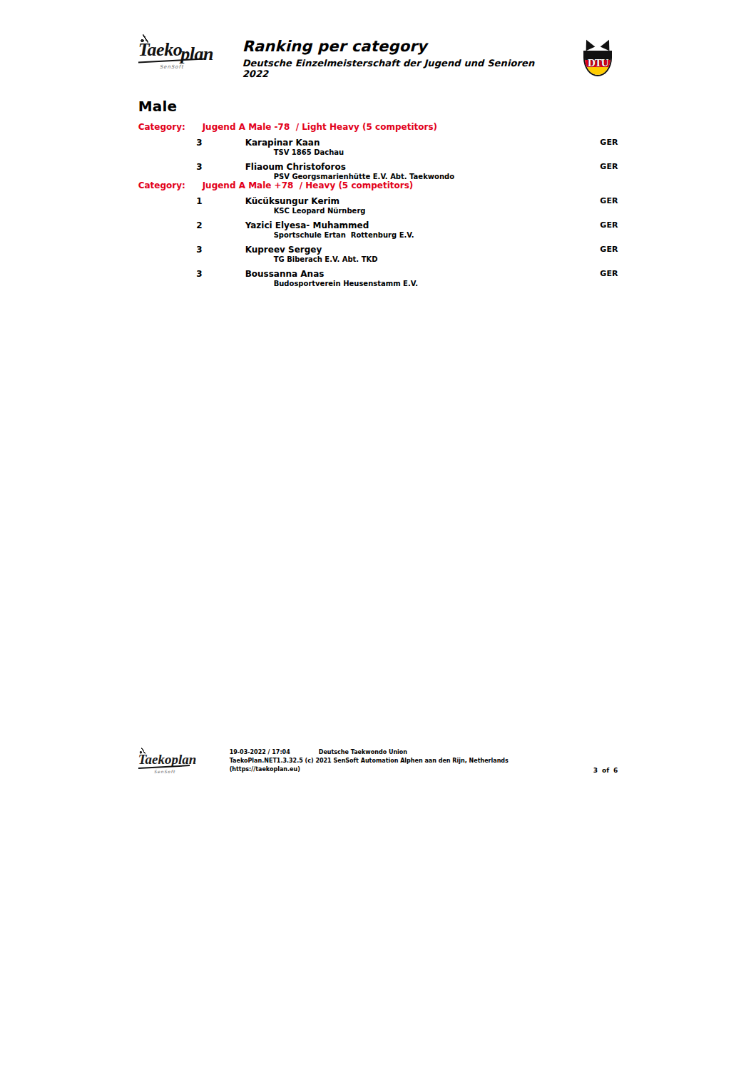Taeko plan
SenSoft
Ranking per category
Deutsche Einzelmeisterschaft der Jugend und Senioren 2022
DTU
Male
| Category: | Jugend A Male -78 / Light Heavy (5 competitors) |
| 3 | Karapinar Kaan | GER |
| | TSV 1865 Dachau |
| 3 | Fliaoum Christoforos | GER |
| | PSV Georgsmarienhütte E.V. Abt. Taekwondo |
| Category: | Jugend A Male +78 / Heavy (5 competitors) |
| 1 | Kücüksungur Kerim | GER |
| | KSC Leopard Nürnberg |
| 2 | Yazici Elyesa- Muhammed | GER |
| | Sportschule Ertan Rottenburg E.V. |
| 3 | Kupreev Sergey | GER |
| | TG Biberach E.V. Abt. TKD |
| 3 | Boussanna Anas | GER |
| | Budosportverein Heusenstamm E.V. |
Taekoplan
SenSoft
19-03-2022 / 17:04 Deutsche Taekwondo Union
TaekoPlan.NET1.3.32.5 (c) 2021 SenSoft Automation Alphen aan den Rijn, Netherlands (https://taekoplan.eu)
3of6